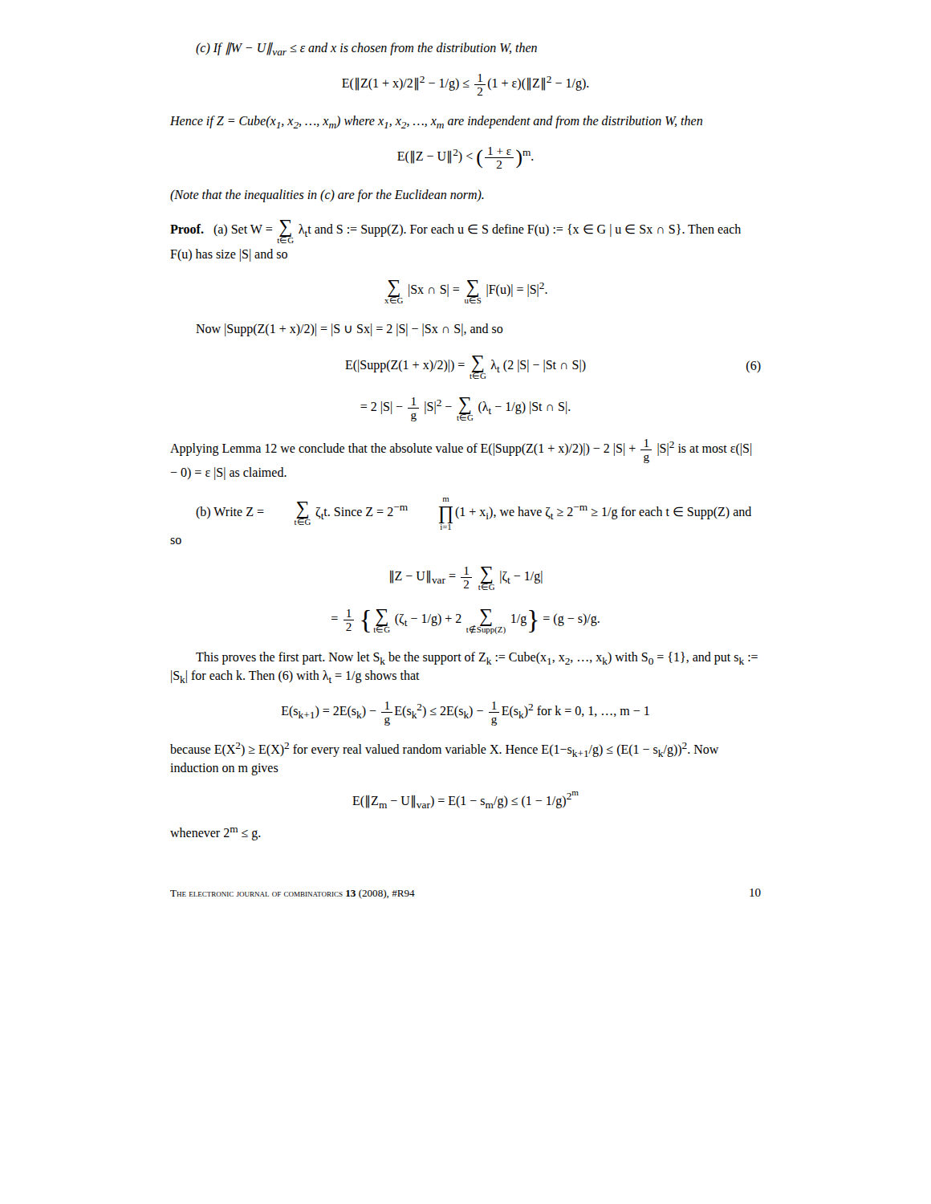(c) If ∥W − U∥var ≤ ε and x is chosen from the distribution W, then
E(∥Z(1 + x)/2∥2 − 1/g) ≤ 12(1 + ε)(∥Z∥2 − 1/g).
Hence if Z = Cube(x1, x2, …, xm) where x1, x2, …, xm are independent and from the distribution W, then
E(∥Z − U∥2) < (1 + ε 2)m.
(Note that the inequalities in (c) are for the Euclidean norm).
Proof. (a) Set W = ∑t∈G λtt and S := Supp(Z). For each u ∈ S define F(u) := {x ∈ G | u ∈ Sx ∩ S}. Then each F(u) has size |S| and so
∑x∈G |Sx ∩ S| = ∑u∈S |F(u)| = |S|2.
Now |Supp(Z(1 + x)/2)| = |S ∪ Sx| = 2 |S| − |Sx ∩ S|, and so
E(|Supp(Z(1 + x)/2)|) = ∑t∈G λt (2 |S| − |St ∩ S|) (6)
= 2 |S| − 1 g |S|2 − ∑t∈G (λt − 1/g) |St ∩ S|.
Applying Lemma 12 we conclude that the absolute value of E(|Supp(Z(1 + x)/2)|) − 2 |S| + 1 g |S|2 is at most ε(|S| − 0) = ε |S| as claimed.
(b) Write Z = ∑t∈G ζtt. Since Z = 2−m m∏i=1(1 + xi), we have ζt ≥ 2−m ≥ 1/g for each t ∈ Supp(Z) and so
∥Z − U∥var = 12 ∑t∈G |ζt − 1/g|
= 12 {∑t∈G (ζt − 1/g) + 2 ∑t∉Supp(Z) 1/g} = (g − s)/g.
This proves the first part. Now let Sk be the support of Zk := Cube(x1, x2, …, xk) with S0 = {1}, and put sk := |Sk| for each k. Then (6) with λt = 1/g shows that
E(sk+1) = 2E(sk) − 1 g E(sk2) ≤ 2E(sk) − 1 g E(sk)2 for k = 0, 1, …, m − 1
because E(X2) ≥ E(X)2 for every real valued random variable X. Hence E(1−sk+1/g) ≤ (E(1 − sk/g))2. Now induction on m gives
E(∥Zm − U∥var) = E(1 − sm/g) ≤ (1 − 1/g)2m
whenever 2m ≤ g.
The electronic journal of combinatorics 13 (2008), #R94 10